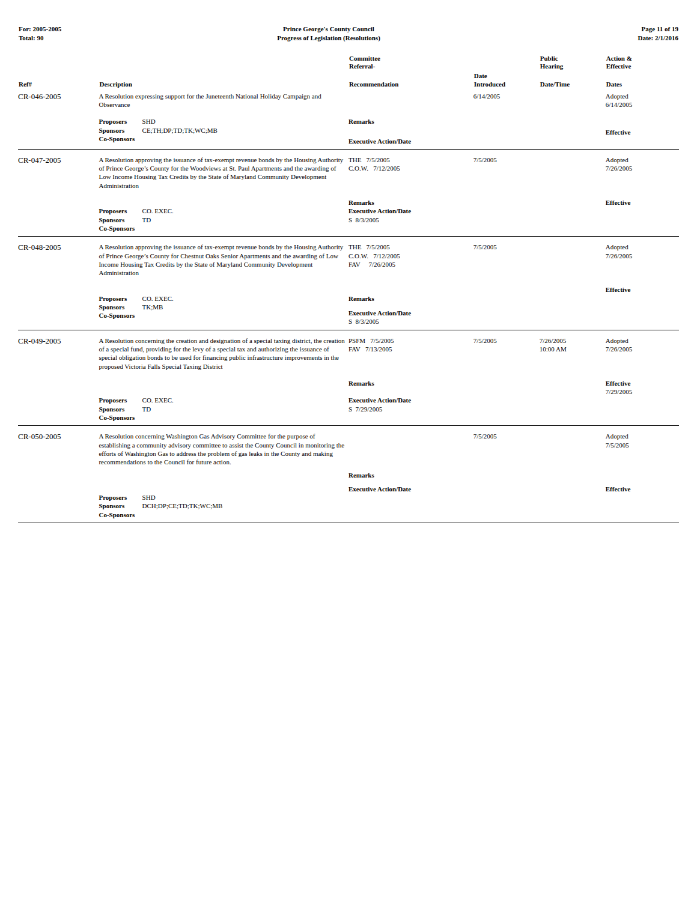| For: 2005-2005 Total: 90 | Prince George's County Council Progress of Legislation (Resolutions) | Page 11 of 19 Date: 2/1/2016 |
| | | Committee Referral- | | Public Hearing | Action & Effective |
| Ref# | Description | Recommendation | Date Introduced | Date/Time | Dates |
| CR-046-2005 | A Resolution expressing support for the Juneteenth National Holiday Campaign and Observance | | 6/14/2005 | | Adopted 6/14/2005 |
| | / Proposers / SHD / / Sponsors / CE;TH;DP;TD;TK;WC;MB / / Co-Sponsors / / | Remarks Executive Action/Date | | | Effective |
| CR-047-2005 | A Resolution approving the issuance of tax-exempt revenue bonds by the Housing Authority of Prince George’s County for the Woodviews at St. Paul Apartments and the awarding of Low Income Housing Tax Credits by the State of Maryland Community Development Administration | THE 7/5/2005 C.O.W. 7/12/2005 | 7/5/2005 | | Adopted 7/26/2005 |
| | | Remarks | | | Effective |
| | / Proposers / CO. EXEC. / / Sponsors / TD / / Co-Sponsors / / | Executive Action/Date S 8/3/2005 | | | |
| CR-048-2005 | A Resolution approving the issuance of tax-exempt revenue bonds by the Housing Authority of Prince George’s County for Chestnut Oaks Senior Apartments and the awarding of Low Income Housing Tax Credits by the State of Maryland Community Development Administration | THE 7/5/2005 C.O.W. 7/12/2005 FAV 7/26/2005 | 7/5/2005 | | Adopted 7/26/2005 |
| | | | | | Effective |
| | / Proposers / CO. EXEC. / / Sponsors / TK;MB / / Co-Sponsors / / | Remarks Executive Action/Date S 8/3/2005 | | | |
| CR-049-2005 | A Resolution concerning the creation and designation of a special taxing district, the creation of a special fund, providing for the levy of a special tax and authorizing the issuance of special obligation bonds to be used for financing public infrastructure improvements in the proposed Victoria Falls Special Taxing District | PSFM 7/5/2005 FAV 7/13/2005 | 7/5/2005 | 7/26/2005 10:00 AM | Adopted 7/26/2005 |
| | | Remarks | | | Effective 7/29/2005 |
| | / Proposers / CO. EXEC. / / Sponsors / TD / / Co-Sponsors / / | Executive Action/Date S 7/29/2005 | | | |
| CR-050-2005 | A Resolution concerning Washington Gas Advisory Committee for the purpose of establishing a community advisory committee to assist the County Council in monitoring the efforts of Washington Gas to address the problem of gas leaks in the County and making recommendations to the Council for future action. | | 7/5/2005 | | Adopted 7/5/2005 |
| | | Remarks | | | |
| | | Executive Action/Date | | | Effective |
| | / Proposers / SHD / / Sponsors / DCH;DP;CE;TD;TK;WC;MB / / Co-Sponsors / / | | | | |